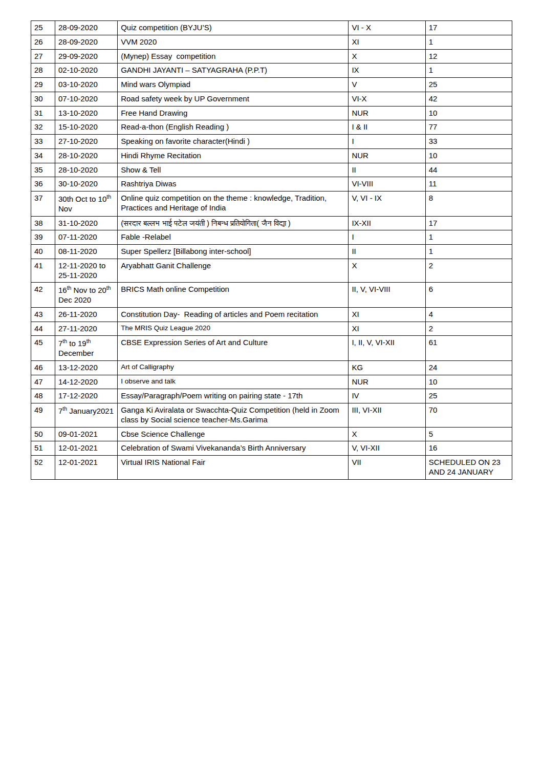| 25 | 28-09-2020 | Quiz competition (BYJU’S) | VI - X | 17 |
| 26 | 28-09-2020 | VVM 2020 | XI | 1 |
| 27 | 29-09-2020 | (Mynep) Essay competition | X | 12 |
| 28 | 02-10-2020 | GANDHI JAYANTI – SATYAGRAHA (P.P.T) | IX | 1 |
| 29 | 03-10-2020 | Mind wars Olympiad | V | 25 |
| 30 | 07-10-2020 | Road safety week by UP Government | VI-X | 42 |
| 31 | 13-10-2020 | Free Hand Drawing | NUR | 10 |
| 32 | 15-10-2020 | Read-a-thon (English Reading ) | I & II | 77 |
| 33 | 27-10-2020 | Speaking on favorite character(Hindi ) | I | 33 |
| 34 | 28-10-2020 | Hindi Rhyme Recitation | NUR | 10 |
| 35 | 28-10-2020 | Show & Tell | II | 44 |
| 36 | 30-10-2020 | Rashtriya Diwas | VI-VIII | 11 |
| 37 | 30th Oct to 10 th Nov | Online quiz competition on the theme : knowledge, Tradition, Practices and Heritage of India | V, VI - IX | 8 |
| 38 | 31-10-2020 | (सरदार बल्लभ भाई पटेल जयंती ) निबन्ध प्रतियोगिता( जैन विद्या ) | IX-XII | 17 |
| 39 | 07-11-2020 | Fable -Relabel | I | 1 |
| 40 | 08-11-2020 | Super Spellerz [Billabong inter-school] | II | 1 |
| 41 | 12-11-2020 to 25-11-2020 | Aryabhatt Ganit Challenge | X | 2 |
| 42 | 16 th Nov to 20 th Dec 2020 | BRICS Math online Competition | II, V, VI-VIII | 6 |
| 43 | 26-11-2020 | Constitution Day- Reading of articles and Poem recitation | XI | 4 |
| 44 | 27-11-2020 | The MRIS Quiz League 2020 | XI | 2 |
| 45 | 7 th to 19 th December | CBSE Expression Series of Art and Culture | I, II, V, VI-XII | 61 |
| 46 | 13-12-2020 | Art of Calligraphy | KG | 24 |
| 47 | 14-12-2020 | I observe and talk | NUR | 10 |
| 48 | 17-12-2020 | Essay/Paragraph/Poem writing on pairing state - 17th | IV | 25 |
| 49 | 7 th January2021 | Ganga Ki Aviralata or Swacchta-Quiz Competition (held in Zoom class by Social science teacher-Ms.Garima | III, VI-XII | 70 |
| 50 | 09-01-2021 | Cbse Science Challenge | X | 5 |
| 51 | 12-01-2021 | Celebration of Swami Vivekananda’s Birth Anniversary | V, VI-XII | 16 |
| 52 | 12-01-2021 | Virtual IRIS National Fair | VII | SCHEDULED ON 23 AND 24 JANUARY |